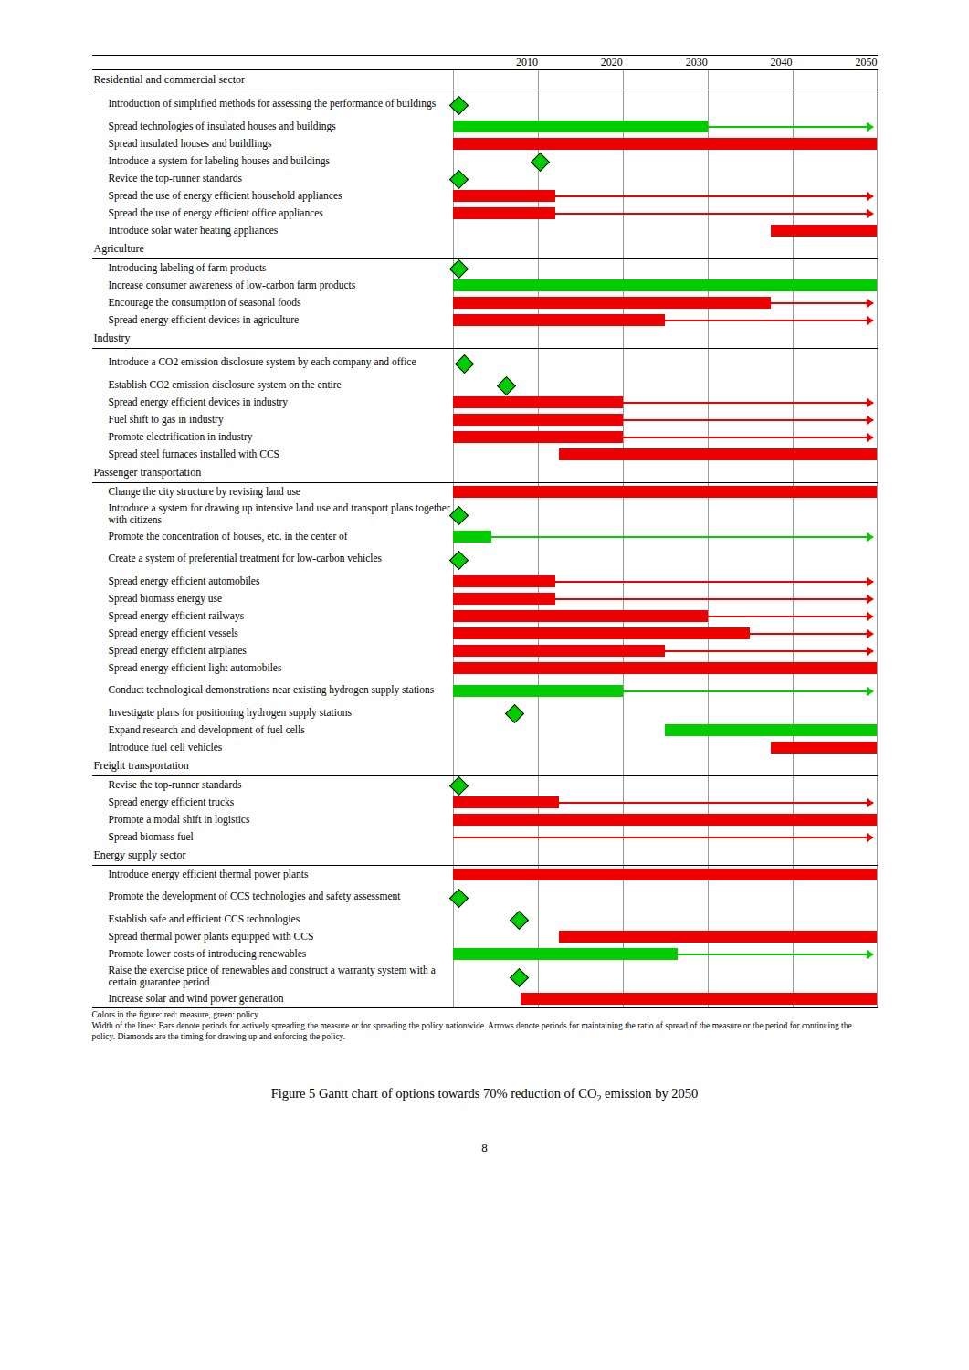| | 2010 | 2020 | 2030 | 2040 | 2050 |
| --- | --- | --- | --- | --- | --- |
| Residential and commercial sector | |
| Introduction of simplified methods for assessing the performance of buildings | |
| Spread technologies of insulated houses and buildings | |
| Spread insulated houses and buildlings | |
| Introduce a system for labeling houses and buildings | |
| Revice the top-runner standards | |
| Spread the use of energy efficient household appliances | |
| Spread the use of energy efficient office appliances | |
| Introduce solar water heating appliances | |
| Agriculture | |
| Introducing labeling of farm products | |
| Increase consumer awareness of low-carbon farm products | |
| Encourage the consumption of seasonal foods | |
| Spread energy efficient devices in agriculture | |
| Industry | |
| Introduce a CO2 emission disclosure system by each company and office | |
| Establish CO2 emission disclosure system on the entire | |
| Spread energy efficient devices in industry | |
| Fuel shift to gas in industry | |
| Promote electrification in industry | |
| Spread steel furnaces installed with CCS | |
| Passenger transportation | |
| Change the city structure by revising land use | |
| Introduce a system for drawing up intensive land use and transport plans together with citizens | |
| Promote the concentration of houses, etc. in the center of | |
| Create a system of preferential treatment for low-carbon vehicles | |
| Spread energy efficient automobiles | |
| Spread biomass energy use | |
| Spread energy efficient railways | |
| Spread energy efficient vessels | |
| Spread energy efficient airplanes | |
| Spread energy efficient light automobiles | |
| Conduct technological demonstrations near existing hydrogen supply stations | |
| Investigate plans for positioning hydrogen supply stations | |
| Expand research and development of fuel cells | |
| Introduce fuel cell vehicles | |
| Freight transportation | |
| Revise the top-runner standards | |
| Spread energy efficient trucks | |
| Promote a modal shift in logistics | |
| Spread biomass fuel | |
| Energy supply sector | |
| Introduce energy efficient thermal power plants | |
| Promote the development of CCS technologies and safety assessment | |
| Establish safe and efficient CCS technologies | |
| Spread thermal power plants equipped with CCS | |
| Promote lower costs of introducing renewables | |
| Raise the exercise price of renewables and construct a warranty system with a certain guarantee period | |
| Increase solar and wind power generation | |
Colors in the figure: red: measure, green: policy
Width of the lines: Bars denote periods for actively spreading the measure or for spreading the policy nationwide. Arrows denote periods for maintaining the ratio of spread of the measure or the period for continuing the policy. Diamonds are the timing for drawing up and enforcing the policy.
Figure 5 Gantt chart of options towards 70% reduction of CO2 emission by 2050
8